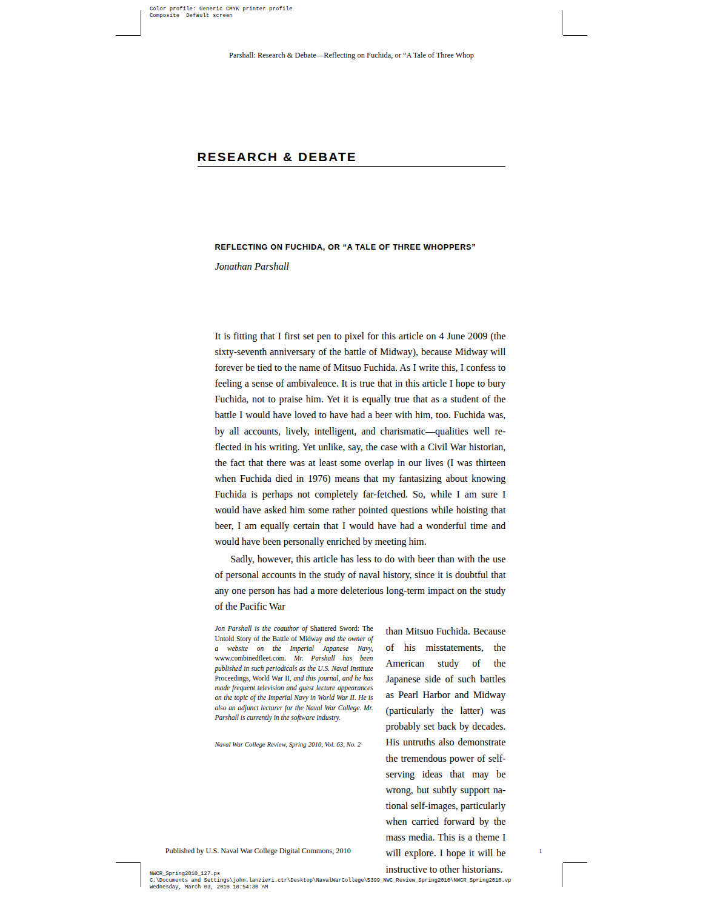Color profile: Generic CMYK printer profile Composite Default screen
Parshall: Research & Debate—Reflecting on Fuchida, or “A Tale of Three Whop
RESEARCH & DEBATE
REFLECTING ON FUCHIDA, OR “A TALE OF THREE WHOPPERS”
Jonathan Parshall
It is fitting that I first set pen to pixel for this article on 4 June 2009 (the sixty-seventh anniversary of the battle of Midway), because Midway will forever be tied to the name of Mitsuo Fuchida. As I write this, I confess to feeling a sense of ambivalence. It is true that in this article I hope to bury Fuchida, not to praise him. Yet it is equally true that as a student of the battle I would have loved to have had a beer with him, too. Fuchida was, by all accounts, lively, intelligent, and charismatic—qualities well reflected in his writing. Yet unlike, say, the case with a Civil War historian, the fact that there was at least some overlap in our lives (I was thirteen when Fuchida died in 1976) means that my fantasizing about knowing Fuchida is perhaps not completely far-fetched. So, while I am sure I would have asked him some rather pointed questions while hoisting that beer, I am equally certain that I would have had a wonderful time and would have been personally enriched by meeting him.
Sadly, however, this article has less to do with beer than with the use of personal accounts in the study of naval history, since it is doubtful that any one person has had a more deleterious long-term impact on the study of the Pacific War
Jon Parshall is the coauthor of Shattered Sword: The Untold Story of the Battle of Midway and the owner of a website on the Imperial Japanese Navy, www.combinedfleet.com. Mr. Parshall has been published in such periodicals as the U.S. Naval Institute Proceedings, World War II, and this journal, and he has made frequent television and guest lecture appearances on the topic of the Imperial Navy in World War II. He is also an adjunct lecturer for the Naval War College. Mr. Parshall is currently in the software industry.
Naval War College Review, Spring 2010, Vol. 63, No. 2
than Mitsuo Fuchida. Because of his misstatements, the American study of the Japanese side of such battles as Pearl Harbor and Midway (particularly the latter) was probably set back by decades. His untruths also demonstrate the tremendous power of self-serving ideas that may be wrong, but subtly support national self-images, particularly when carried forward by the mass media. This is a theme I will explore. I hope it will be instructive to other historians.
Published by U.S. Naval War College Digital Commons, 2010
1
NWCR_Spring2010_127.ps C:\Documents and Settings\john.lanzieri.ctr\Desktop\NavalWarCollege\5399_NWC_Review_Spring2010\NWCR_Spring2010.vp Wednesday, March 03, 2010 10:54:30 AM